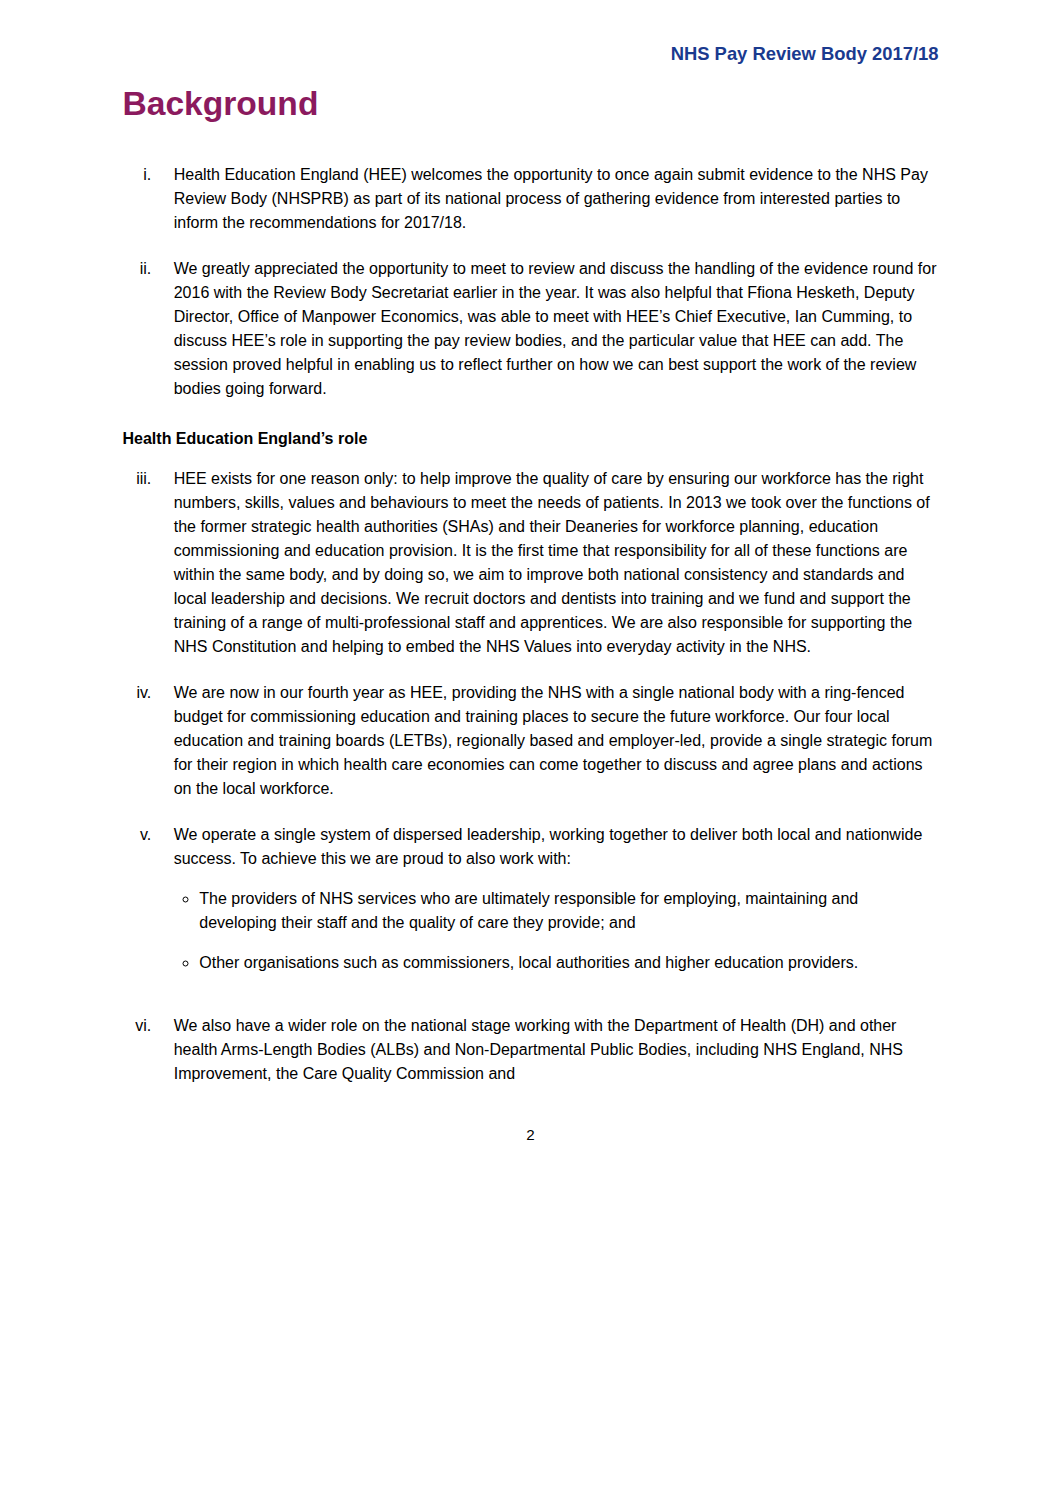NHS Pay Review Body 2017/18
Background
i. Health Education England (HEE) welcomes the opportunity to once again submit evidence to the NHS Pay Review Body (NHSPRB) as part of its national process of gathering evidence from interested parties to inform the recommendations for 2017/18.
ii. We greatly appreciated the opportunity to meet to review and discuss the handling of the evidence round for 2016 with the Review Body Secretariat earlier in the year. It was also helpful that Ffiona Hesketh, Deputy Director, Office of Manpower Economics, was able to meet with HEE’s Chief Executive, Ian Cumming, to discuss HEE’s role in supporting the pay review bodies, and the particular value that HEE can add. The session proved helpful in enabling us to reflect further on how we can best support the work of the review bodies going forward.
Health Education England’s role
iii. HEE exists for one reason only: to help improve the quality of care by ensuring our workforce has the right numbers, skills, values and behaviours to meet the needs of patients. In 2013 we took over the functions of the former strategic health authorities (SHAs) and their Deaneries for workforce planning, education commissioning and education provision. It is the first time that responsibility for all of these functions are within the same body, and by doing so, we aim to improve both national consistency and standards and local leadership and decisions. We recruit doctors and dentists into training and we fund and support the training of a range of multi-professional staff and apprentices. We are also responsible for supporting the NHS Constitution and helping to embed the NHS Values into everyday activity in the NHS.
iv. We are now in our fourth year as HEE, providing the NHS with a single national body with a ring-fenced budget for commissioning education and training places to secure the future workforce. Our four local education and training boards (LETBs), regionally based and employer-led, provide a single strategic forum for their region in which health care economies can come together to discuss and agree plans and actions on the local workforce.
v. We operate a single system of dispersed leadership, working together to deliver both local and nationwide success. To achieve this we are proud to also work with:
The providers of NHS services who are ultimately responsible for employing, maintaining and developing their staff and the quality of care they provide; and
Other organisations such as commissioners, local authorities and higher education providers.
vi. We also have a wider role on the national stage working with the Department of Health (DH) and other health Arms-Length Bodies (ALBs) and Non-Departmental Public Bodies, including NHS England, NHS Improvement, the Care Quality Commission and
2